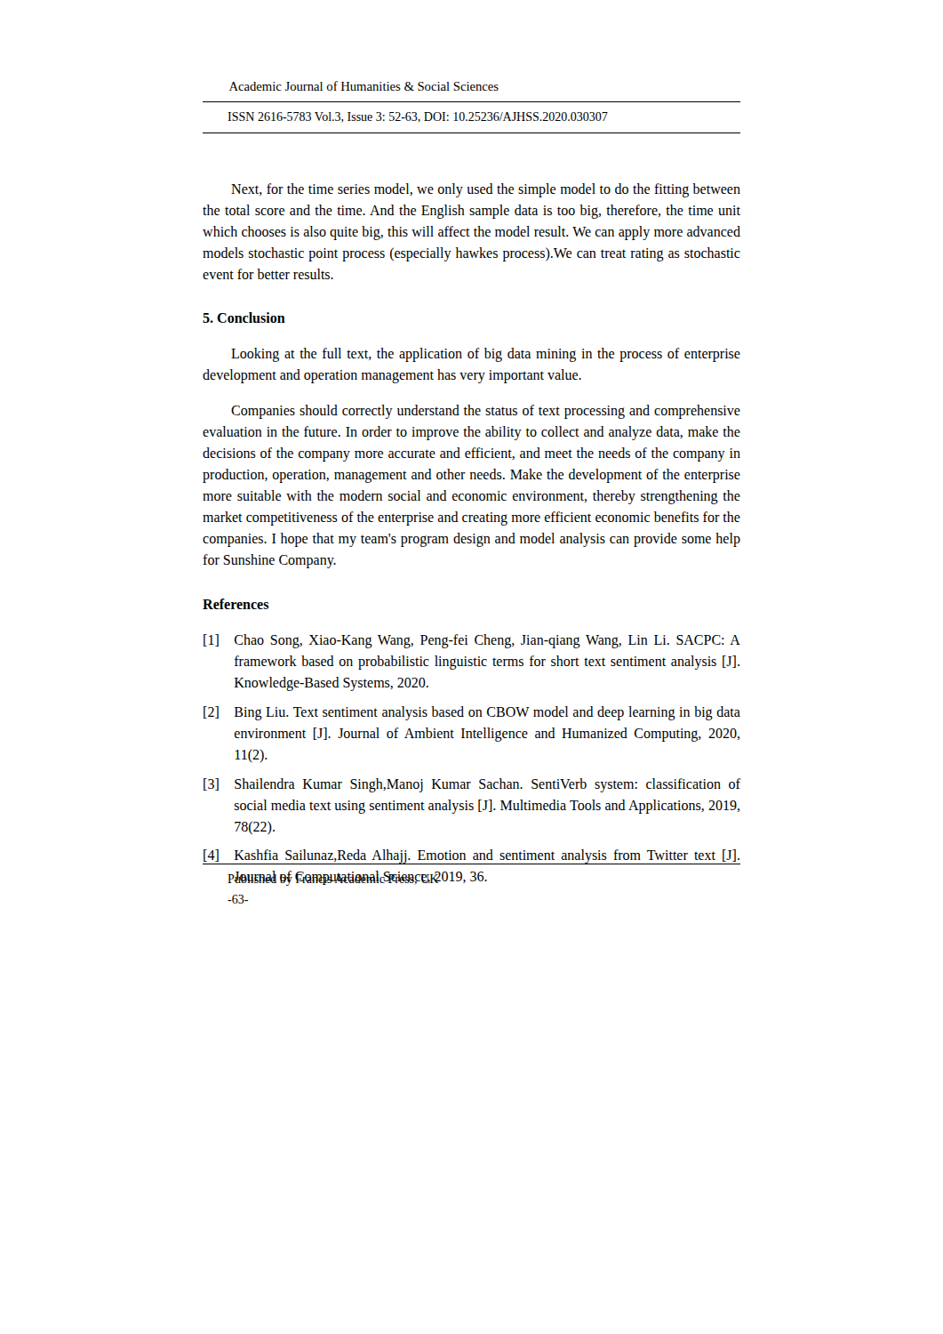Academic Journal of Humanities & Social Sciences
ISSN 2616-5783 Vol.3, Issue 3: 52-63, DOI: 10.25236/AJHSS.2020.030307
Next, for the time series model, we only used the simple model to do the fitting between the total score and the time. And the English sample data is too big, therefore, the time unit which chooses is also quite big, this will affect the model result. We can apply more advanced models stochastic point process (especially hawkes process).We can treat rating as stochastic event for better results.
5. Conclusion
Looking at the full text, the application of big data mining in the process of enterprise development and operation management has very important value.
Companies should correctly understand the status of text processing and comprehensive evaluation in the future. In order to improve the ability to collect and analyze data, make the decisions of the company more accurate and efficient, and meet the needs of the company in production, operation, management and other needs. Make the development of the enterprise more suitable with the modern social and economic environment, thereby strengthening the market competitiveness of the enterprise and creating more efficient economic benefits for the companies. I hope that my team's program design and model analysis can provide some help for Sunshine Company.
References
[1] Chao Song, Xiao-Kang Wang, Peng-fei Cheng, Jian-qiang Wang, Lin Li. SACPC: A framework based on probabilistic linguistic terms for short text sentiment analysis [J]. Knowledge-Based Systems, 2020.
[2] Bing Liu. Text sentiment analysis based on CBOW model and deep learning in big data environment [J]. Journal of Ambient Intelligence and Humanized Computing, 2020, 11(2).
[3] Shailendra Kumar Singh,Manoj Kumar Sachan. SentiVerb system: classification of social media text using sentiment analysis [J]. Multimedia Tools and Applications, 2019, 78(22).
[4] Kashfia Sailunaz,Reda Alhajj. Emotion and sentiment analysis from Twitter text [J]. Journal of Computational Science, 2019, 36.
Published by Francis Academic Press, UK
-63-